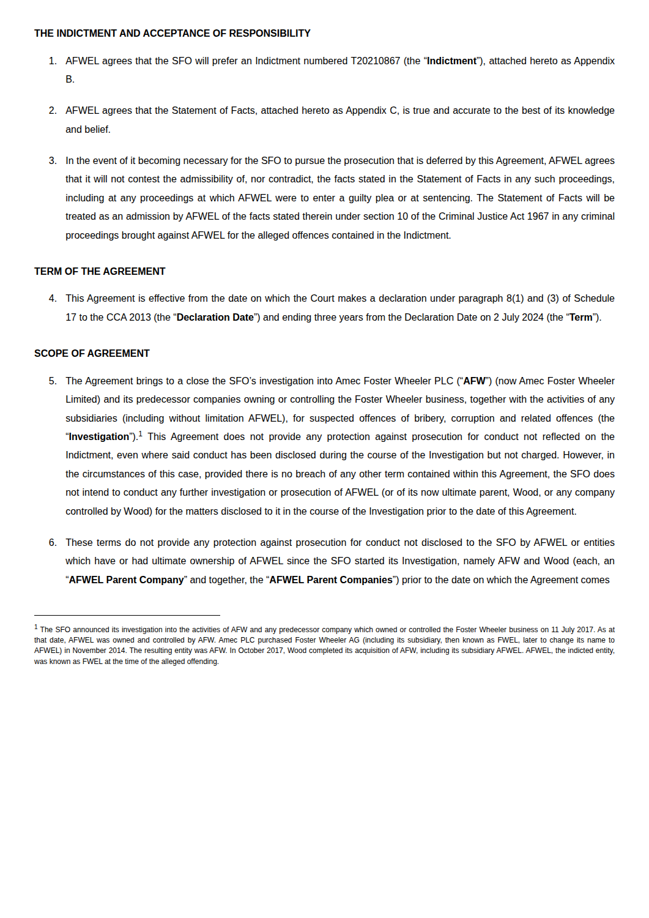The Indictment and Acceptance of Responsibility
AFWEL agrees that the SFO will prefer an Indictment numbered T20210867 (the “Indictment”), attached hereto as Appendix B.
AFWEL agrees that the Statement of Facts, attached hereto as Appendix C, is true and accurate to the best of its knowledge and belief.
In the event of it becoming necessary for the SFO to pursue the prosecution that is deferred by this Agreement, AFWEL agrees that it will not contest the admissibility of, nor contradict, the facts stated in the Statement of Facts in any such proceedings, including at any proceedings at which AFWEL were to enter a guilty plea or at sentencing. The Statement of Facts will be treated as an admission by AFWEL of the facts stated therein under section 10 of the Criminal Justice Act 1967 in any criminal proceedings brought against AFWEL for the alleged offences contained in the Indictment.
Term of the Agreement
This Agreement is effective from the date on which the Court makes a declaration under paragraph 8(1) and (3) of Schedule 17 to the CCA 2013 (the “Declaration Date”) and ending three years from the Declaration Date on 2 July 2024 (the “Term”).
Scope of Agreement
The Agreement brings to a close the SFO’s investigation into Amec Foster Wheeler PLC (“AFW”) (now Amec Foster Wheeler Limited) and its predecessor companies owning or controlling the Foster Wheeler business, together with the activities of any subsidiaries (including without limitation AFWEL), for suspected offences of bribery, corruption and related offences (the “Investigation”).1 This Agreement does not provide any protection against prosecution for conduct not reflected on the Indictment, even where said conduct has been disclosed during the course of the Investigation but not charged. However, in the circumstances of this case, provided there is no breach of any other term contained within this Agreement, the SFO does not intend to conduct any further investigation or prosecution of AFWEL (or of its now ultimate parent, Wood, or any company controlled by Wood) for the matters disclosed to it in the course of the Investigation prior to the date of this Agreement.
These terms do not provide any protection against prosecution for conduct not disclosed to the SFO by AFWEL or entities which have or had ultimate ownership of AFWEL since the SFO started its Investigation, namely AFW and Wood (each, an “AFWEL Parent Company” and together, the “AFWEL Parent Companies”) prior to the date on which the Agreement comes
1 The SFO announced its investigation into the activities of AFW and any predecessor company which owned or controlled the Foster Wheeler business on 11 July 2017. As at that date, AFWEL was owned and controlled by AFW. Amec PLC purchased Foster Wheeler AG (including its subsidiary, then known as FWEL, later to change its name to AFWEL) in November 2014. The resulting entity was AFW. In October 2017, Wood completed its acquisition of AFW, including its subsidiary AFWEL. AFWEL, the indicted entity, was known as FWEL at the time of the alleged offending.